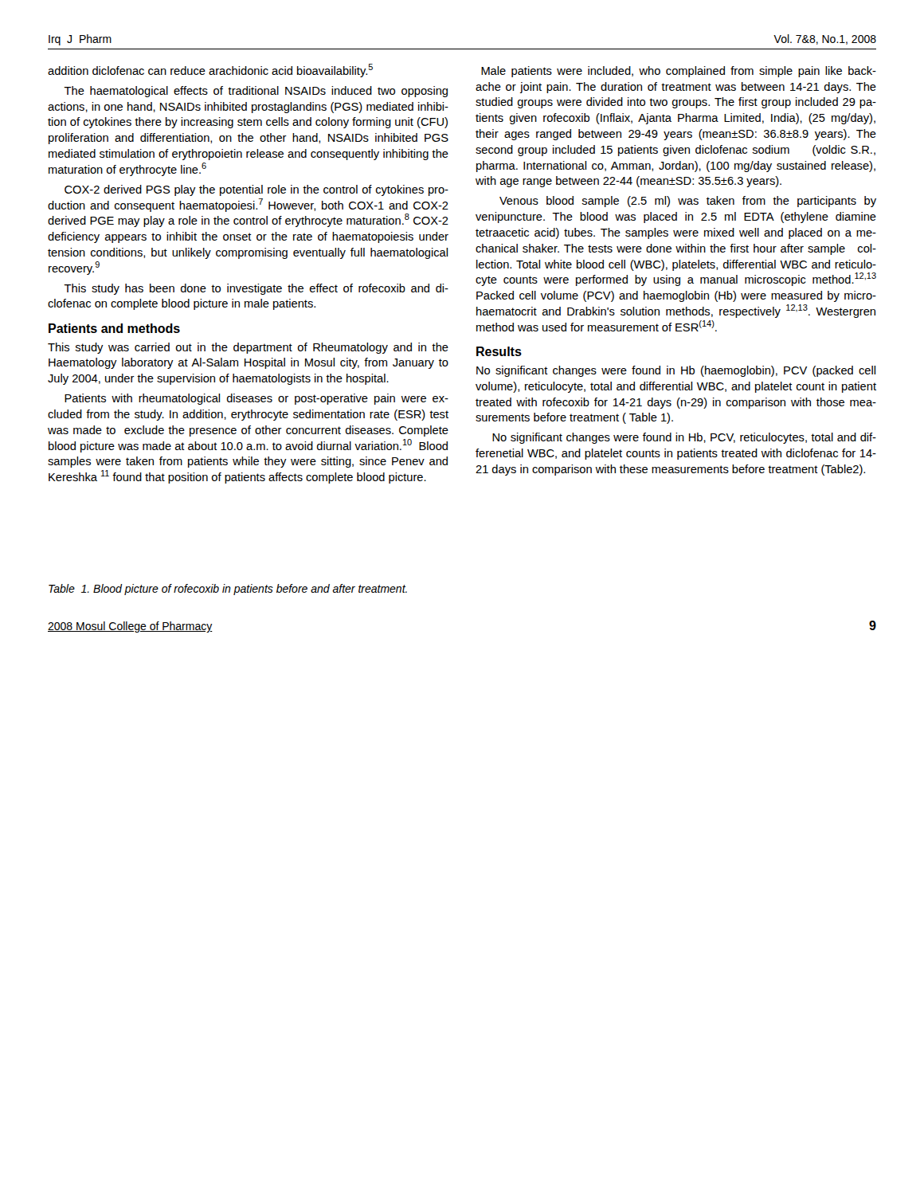Irq J Pharm Vol. 7&8, No.1, 2008
addition diclofenac can reduce arachidonic acid bioavailability.5
The haematological effects of traditional NSAIDs induced two opposing actions, in one hand, NSAIDs inhibited prostaglandins (PGS) mediated inhibition of cytokines there by increasing stem cells and colony forming unit (CFU) proliferation and differentiation, on the other hand, NSAIDs inhibited PGS mediated stimulation of erythropoietin release and consequently inhibiting the maturation of erythrocyte line.6
COX-2 derived PGS play the potential role in the control of cytokines production and consequent haematopoiesi.7 However, both COX-1 and COX-2 derived PGE may play a role in the control of erythrocyte maturation.8 COX-2 deficiency appears to inhibit the onset or the rate of haematopoiesis under tension conditions, but unlikely compromising eventually full haematological recovery.9
This study has been done to investigate the effect of rofecoxib and diclofenac on complete blood picture in male patients.
Patients and methods
This study was carried out in the department of Rheumatology and in the Haematology laboratory at Al-Salam Hospital in Mosul city, from January to July 2004, under the supervision of haematologists in the hospital.
Patients with rheumatological diseases or post-operative pain were excluded from the study. In addition, erythrocyte sedimentation rate (ESR) test was made to exclude the presence of other concurrent diseases. Complete blood picture was made at about 10.0 a.m. to avoid diurnal variation.10 Blood samples were taken from patients while they were sitting, since Penev and Kereshka 11 found that position of patients affects complete blood picture.
Male patients were included, who complained from simple pain like backache or joint pain. The duration of treatment was between 14-21 days. The studied groups were divided into two groups. The first group included 29 patients given rofecoxib (Inflaix, Ajanta Pharma Limited, India), (25 mg/day), their ages ranged between 29-49 years (mean±SD: 36.8±8.9 years). The second group included 15 patients given diclofenac sodium (voldic S.R., pharma. International co, Amman, Jordan), (100 mg/day sustained release), with age range between 22-44 (mean±SD: 35.5±6.3 years).
Venous blood sample (2.5 ml) was taken from the participants by venipuncture. The blood was placed in 2.5 ml EDTA (ethylene diamine tetraacetic acid) tubes. The samples were mixed well and placed on a mechanical shaker. The tests were done within the first hour after sample collection. Total white blood cell (WBC), platelets, differential WBC and reticulocyte counts were performed by using a manual microscopic method.12,13 Packed cell volume (PCV) and haemoglobin (Hb) were measured by microhaematocrit and Drabkin's solution methods, respectively 12,13. Westergren method was used for measurement of ESR(14).
Results
No significant changes were found in Hb (haemoglobin), PCV (packed cell volume), reticulocyte, total and differential WBC, and platelet count in patient treated with rofecoxib for 14-21 days (n-29) in comparison with those measurements before treatment ( Table 1).
No significant changes were found in Hb, PCV, reticulocytes, total and differenetial WBC, and platelet counts in patients treated with diclofenac for 14-21 days in comparison with these measurements before treatment (Table2).
Table 1. Blood picture of rofecoxib in patients before and after treatment.
2008 Mosul College of Pharmacy 9